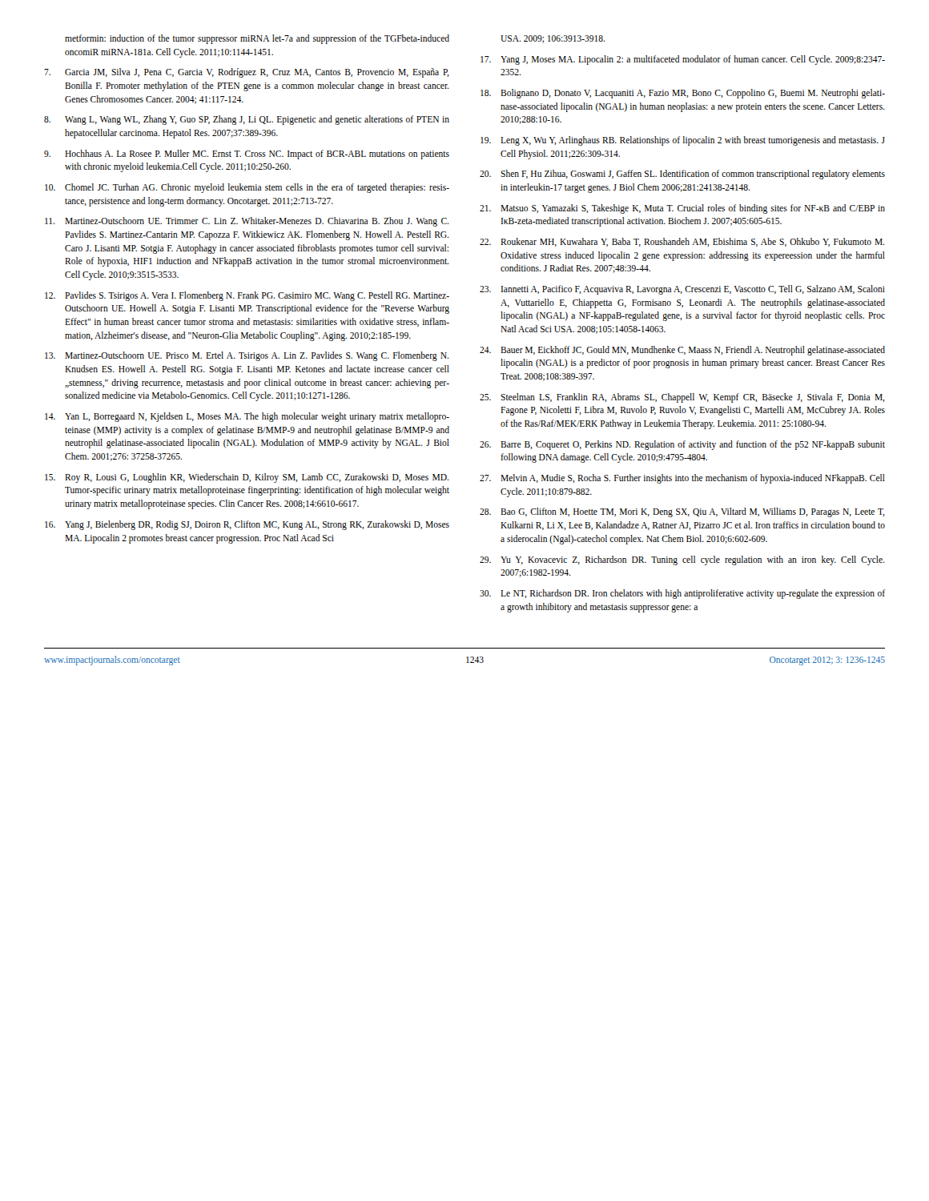metformin: induction of the tumor suppressor miRNA let-7a and suppression of the TGFbeta-induced oncomiR miRNA-181a. Cell Cycle. 2011;10:1144-1451.
7. Garcia JM, Silva J, Pena C, Garcia V, Rodríguez R, Cruz MA, Cantos B, Provencio M, España P, Bonilla F. Promoter methylation of the PTEN gene is a common molecular change in breast cancer. Genes Chromosomes Cancer. 2004; 41:117-124.
8. Wang L, Wang WL, Zhang Y, Guo SP, Zhang J, Li QL. Epigenetic and genetic alterations of PTEN in hepatocellular carcinoma. Hepatol Res. 2007;37:389-396.
9. Hochhaus A. La Rosee P. Muller MC. Ernst T. Cross NC. Impact of BCR-ABL mutations on patients with chronic myeloid leukemia.Cell Cycle. 2011;10:250-260.
10. Chomel JC. Turhan AG. Chronic myeloid leukemia stem cells in the era of targeted therapies: resistance, persistence and long-term dormancy. Oncotarget. 2011;2:713-727.
11. Martinez-Outschoorn UE. Trimmer C. Lin Z. Whitaker-Menezes D. Chiavarina B. Zhou J. Wang C. Pavlides S. Martinez-Cantarin MP. Capozza F. Witkiewicz AK. Flomenberg N. Howell A. Pestell RG. Caro J. Lisanti MP. Sotgia F. Autophagy in cancer associated fibroblasts promotes tumor cell survival: Role of hypoxia, HIF1 induction and NFkappaB activation in the tumor stromal microenvironment. Cell Cycle. 2010;9:3515-3533.
12. Pavlides S. Tsirigos A. Vera I. Flomenberg N. Frank PG. Casimiro MC. Wang C. Pestell RG. Martinez-Outschoorn UE. Howell A. Sotgia F. Lisanti MP. Transcriptional evidence for the "Reverse Warburg Effect" in human breast cancer tumor stroma and metastasis: similarities with oxidative stress, inflammation, Alzheimer's disease, and "Neuron-Glia Metabolic Coupling". Aging. 2010;2:185-199.
13. Martinez-Outschoorn UE. Prisco M. Ertel A. Tsirigos A. Lin Z. Pavlides S. Wang C. Flomenberg N. Knudsen ES. Howell A. Pestell RG. Sotgia F. Lisanti MP. Ketones and lactate increase cancer cell „stemness," driving recurrence, metastasis and poor clinical outcome in breast cancer: achieving personalized medicine via Metabolo-Genomics. Cell Cycle. 2011;10:1271-1286.
14. Yan L, Borregaard N, Kjeldsen L, Moses MA. The high molecular weight urinary matrix metalloproteinase (MMP) activity is a complex of gelatinase B/MMP-9 and neutrophil gelatinase B/MMP-9 and neutrophil gelatinase-associated lipocalin (NGAL). Modulation of MMP-9 activity by NGAL. J Biol Chem. 2001;276: 37258-37265.
15. Roy R, Lousi G, Loughlin KR, Wiederschain D, Kilroy SM, Lamb CC, Zurakowski D, Moses MD. Tumor-specific urinary matrix metalloproteinase fingerprinting: identification of high molecular weight urinary matrix metalloproteinase species. Clin Cancer Res. 2008;14:6610-6617.
16. Yang J, Bielenberg DR, Rodig SJ, Doiron R, Clifton MC, Kung AL, Strong RK, Zurakowski D, Moses MA. Lipocalin 2 promotes breast cancer progression. Proc Natl Acad Sci
USA. 2009; 106:3913-3918.
17. Yang J, Moses MA. Lipocalin 2: a multifaceted modulator of human cancer. Cell Cycle. 2009;8:2347-2352.
18. Bolignano D, Donato V, Lacquaniti A, Fazio MR, Bono C, Coppolino G, Buemi M. Neutrophi gelatinase-associated lipocalin (NGAL) in human neoplasias: a new protein enters the scene. Cancer Letters. 2010;288:10-16.
19. Leng X, Wu Y, Arlinghaus RB. Relationships of lipocalin 2 with breast tumorigenesis and metastasis. J Cell Physiol. 2011;226:309-314.
20. Shen F, Hu Zihua, Goswami J, Gaffen SL. Identification of common transcriptional regulatory elements in interleukin-17 target genes. J Biol Chem 2006;281:24138-24148.
21. Matsuo S, Yamazaki S, Takeshige K, Muta T. Crucial roles of binding sites for NF-κB and C/EBP in IκB-zeta-mediated transcriptional activation. Biochem J. 2007;405:605-615.
22. Roukenar MH, Kuwahara Y, Baba T, Roushandeh AM, Ebishima S, Abe S, Ohkubo Y, Fukumoto M. Oxidative stress induced lipocalin 2 gene expression: addressing its expereession under the harmful conditions. J Radiat Res. 2007;48:39-44.
23. Iannetti A, Pacifico F, Acquaviva R, Lavorgna A, Crescenzi E, Vascotto C, Tell G, Salzano AM, Scaloni A, Vuttariello E, Chiappetta G, Formisano S, Leonardi A. The neutrophils gelatinase-associated lipocalin (NGAL) a NF-kappaB-regulated gene, is a survival factor for thyroid neoplastic cells. Proc Natl Acad Sci USA. 2008;105:14058-14063.
24. Bauer M, Eickhoff JC, Gould MN, Mundhenke C, Maass N, Friendl A. Neutrophil gelatinase-associated lipocalin (NGAL) is a predictor of poor prognosis in human primary breast cancer. Breast Cancer Res Treat. 2008;108:389-397.
25. Steelman LS, Franklin RA, Abrams SL, Chappell W, Kempf CR, Bäsecke J, Stivala F, Donia M, Fagone P, Nicoletti F, Libra M, Ruvolo P, Ruvolo V, Evangelisti C, Martelli AM, McCubrey JA. Roles of the Ras/Raf/MEK/ERK Pathway in Leukemia Therapy. Leukemia. 2011: 25:1080-94.
26. Barre B, Coqueret O, Perkins ND. Regulation of activity and function of the p52 NF-kappaB subunit following DNA damage. Cell Cycle. 2010;9:4795-4804.
27. Melvin A, Mudie S, Rocha S. Further insights into the mechanism of hypoxia-induced NFkappaB. Cell Cycle. 2011;10:879-882.
28. Bao G, Clifton M, Hoette TM, Mori K, Deng SX, Qiu A, Viltard M, Williams D, Paragas N, Leete T, Kulkarni R, Li X, Lee B, Kalandadze A, Ratner AJ, Pizarro JC et al. Iron traffics in circulation bound to a siderocalin (Ngal)-catechol complex. Nat Chem Biol. 2010;6:602-609.
29. Yu Y, Kovacevic Z, Richardson DR. Tuning cell cycle regulation with an iron key. Cell Cycle. 2007;6:1982-1994.
30. Le NT, Richardson DR. Iron chelators with high antiproliferative activity up-regulate the expression of a growth inhibitory and metastasis suppressor gene: a
www.impactjournals.com/oncotarget
1243
Oncotarget 2012; 3: 1236-1245